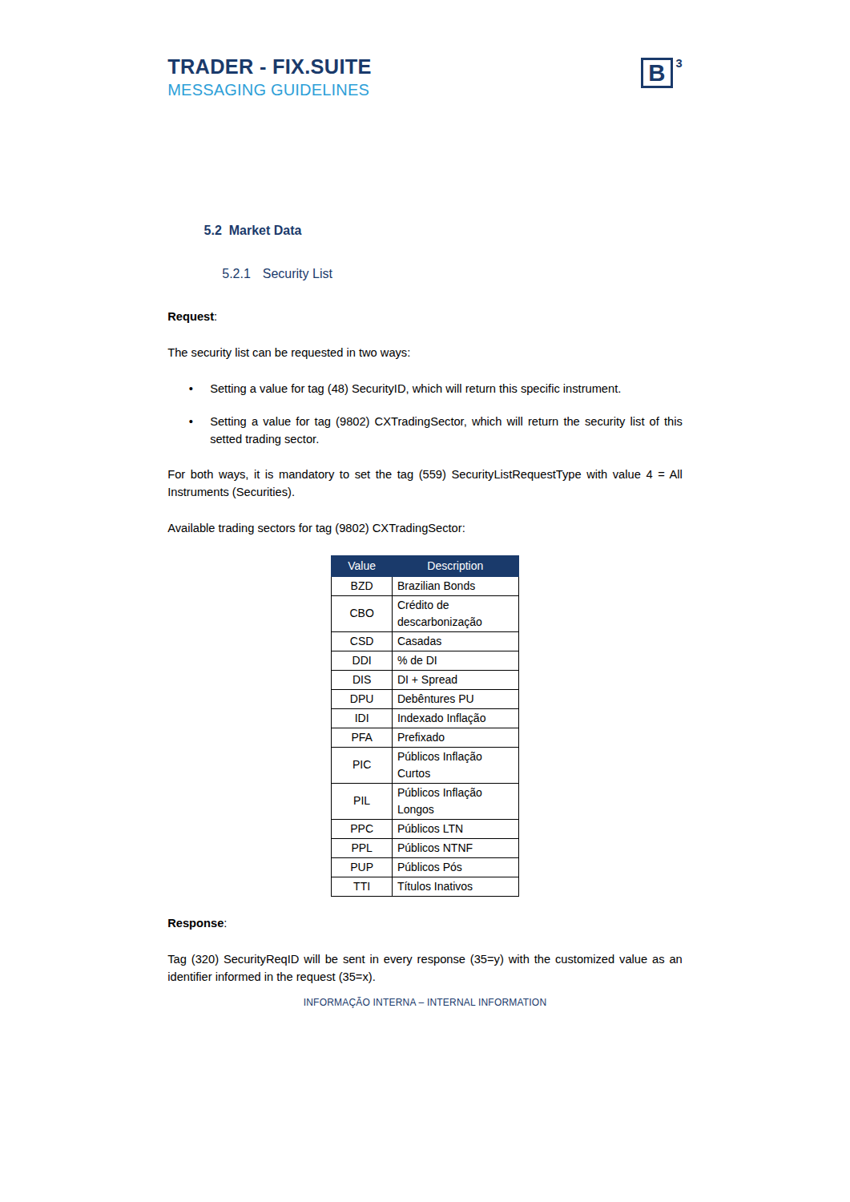TRADER - FIX.SUITE
MESSAGING GUIDELINES
B
3
5.2 Market Data
5.2.1 Security List
Request:
The security list can be requested in two ways:
Setting a value for tag (48) SecurityID, which will return this specific instrument.
Setting a value for tag (9802) CXTradingSector, which will return the security list of this setted trading sector.
For both ways, it is mandatory to set the tag (559) SecurityListRequestType with value 4 = All Instruments (Securities).
Available trading sectors for tag (9802) CXTradingSector:
| Value | Description |
| --- | --- |
| BZD | Brazilian Bonds |
| CBO | Crédito de descarbonização |
| CSD | Casadas |
| DDI | % de DI |
| DIS | DI + Spread |
| DPU | Debêntures PU |
| IDI | Indexado Inflação |
| PFA | Prefixado |
| PIC | Públicos Inflação Curtos |
| PIL | Públicos Inflação Longos |
| PPC | Públicos LTN |
| PPL | Públicos NTNF |
| PUP | Públicos Pós |
| TTI | Títulos Inativos |
Response:
Tag (320) SecurityReqID will be sent in every response (35=y) with the customized value as an identifier informed in the request (35=x).
INFORMAÇÃO INTERNA – INTERNAL INFORMATION